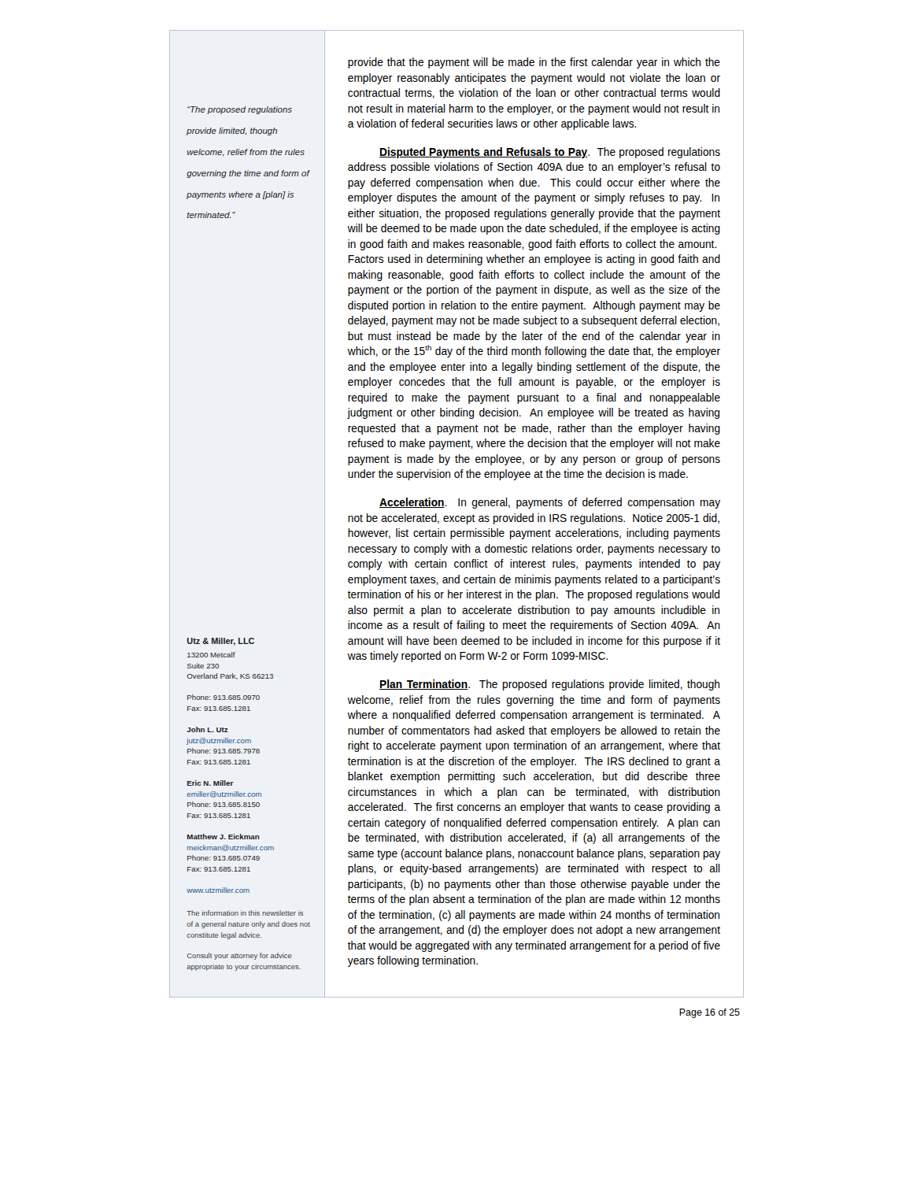“The proposed regulations provide limited, though welcome, relief from the rules governing the time and form of payments where a [plan] is terminated.”
Utz & Miller, LLC
13200 Metcalf
Suite 230
Overland Park, KS 66213
Phone: 913.685.0970
Fax: 913.685.1281
John L. Utz
jutz@utzmiller.com
Phone: 913.685.7978
Fax: 913.685.1281
Eric N. Miller
emiller@utzmiller.com
Phone: 913.685.8150
Fax: 913.685.1281
Matthew J. Eickman
meickman@utzmiller.com
Phone: 913.685.0749
Fax: 913.685.1281
www.utzmiller.com
The information in this newsletter is of a general nature only and does not constitute legal advice.
Consult your attorney for advice appropriate to your circumstances.
provide that the payment will be made in the first calendar year in which the employer reasonably anticipates the payment would not violate the loan or contractual terms, the violation of the loan or other contractual terms would not result in material harm to the employer, or the payment would not result in a violation of federal securities laws or other applicable laws.
Disputed Payments and Refusals to Pay. The proposed regulations address possible violations of Section 409A due to an employer’s refusal to pay deferred compensation when due. This could occur either where the employer disputes the amount of the payment or simply refuses to pay. In either situation, the proposed regulations generally provide that the payment will be deemed to be made upon the date scheduled, if the employee is acting in good faith and makes reasonable, good faith efforts to collect the amount. Factors used in determining whether an employee is acting in good faith and making reasonable, good faith efforts to collect include the amount of the payment or the portion of the payment in dispute, as well as the size of the disputed portion in relation to the entire payment. Although payment may be delayed, payment may not be made subject to a subsequent deferral election, but must instead be made by the later of the end of the calendar year in which, or the 15th day of the third month following the date that, the employer and the employee enter into a legally binding settlement of the dispute, the employer concedes that the full amount is payable, or the employer is required to make the payment pursuant to a final and nonappealable judgment or other binding decision. An employee will be treated as having requested that a payment not be made, rather than the employer having refused to make payment, where the decision that the employer will not make payment is made by the employee, or by any person or group of persons under the supervision of the employee at the time the decision is made.
Acceleration. In general, payments of deferred compensation may not be accelerated, except as provided in IRS regulations. Notice 2005-1 did, however, list certain permissible payment accelerations, including payments necessary to comply with a domestic relations order, payments necessary to comply with certain conflict of interest rules, payments intended to pay employment taxes, and certain de minimis payments related to a participant’s termination of his or her interest in the plan. The proposed regulations would also permit a plan to accelerate distribution to pay amounts includible in income as a result of failing to meet the requirements of Section 409A. An amount will have been deemed to be included in income for this purpose if it was timely reported on Form W-2 or Form 1099-MISC.
Plan Termination. The proposed regulations provide limited, though welcome, relief from the rules governing the time and form of payments where a nonqualified deferred compensation arrangement is terminated. A number of commentators had asked that employers be allowed to retain the right to accelerate payment upon termination of an arrangement, where that termination is at the discretion of the employer. The IRS declined to grant a blanket exemption permitting such acceleration, but did describe three circumstances in which a plan can be terminated, with distribution accelerated. The first concerns an employer that wants to cease providing a certain category of nonqualified deferred compensation entirely. A plan can be terminated, with distribution accelerated, if (a) all arrangements of the same type (account balance plans, nonaccount balance plans, separation pay plans, or equity-based arrangements) are terminated with respect to all participants, (b) no payments other than those otherwise payable under the terms of the plan absent a termination of the plan are made within 12 months of the termination, (c) all payments are made within 24 months of termination of the arrangement, and (d) the employer does not adopt a new arrangement that would be aggregated with any terminated arrangement for a period of five years following termination.
Page 16 of 25